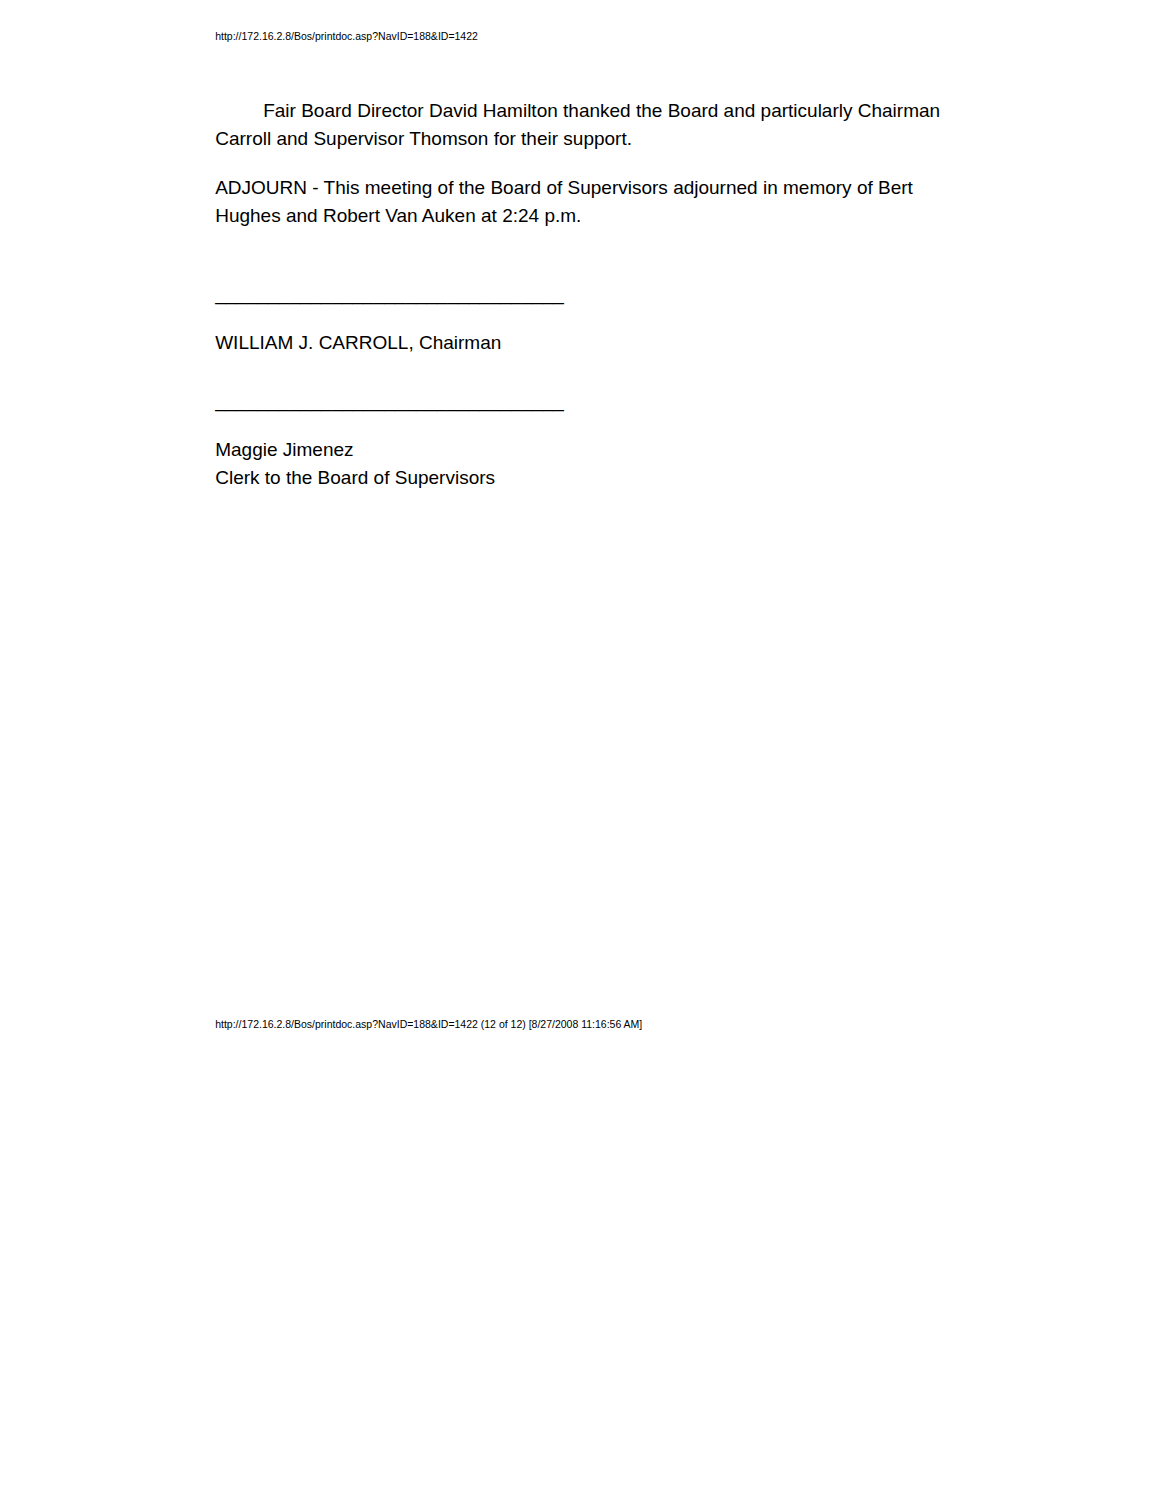http://172.16.2.8/Bos/printdoc.asp?NavID=188&ID=1422
Fair Board Director David Hamilton thanked the Board and particularly Chairman Carroll and Supervisor Thomson for their support.
ADJOURN - This meeting of the Board of Supervisors adjourned in memory of Bert Hughes and Robert Van Auken at 2:24 p.m.
_________________________________
WILLIAM J. CARROLL, Chairman
_________________________________
Maggie Jimenez
Clerk to the Board of Supervisors
http://172.16.2.8/Bos/printdoc.asp?NavID=188&ID=1422 (12 of 12) [8/27/2008 11:16:56 AM]